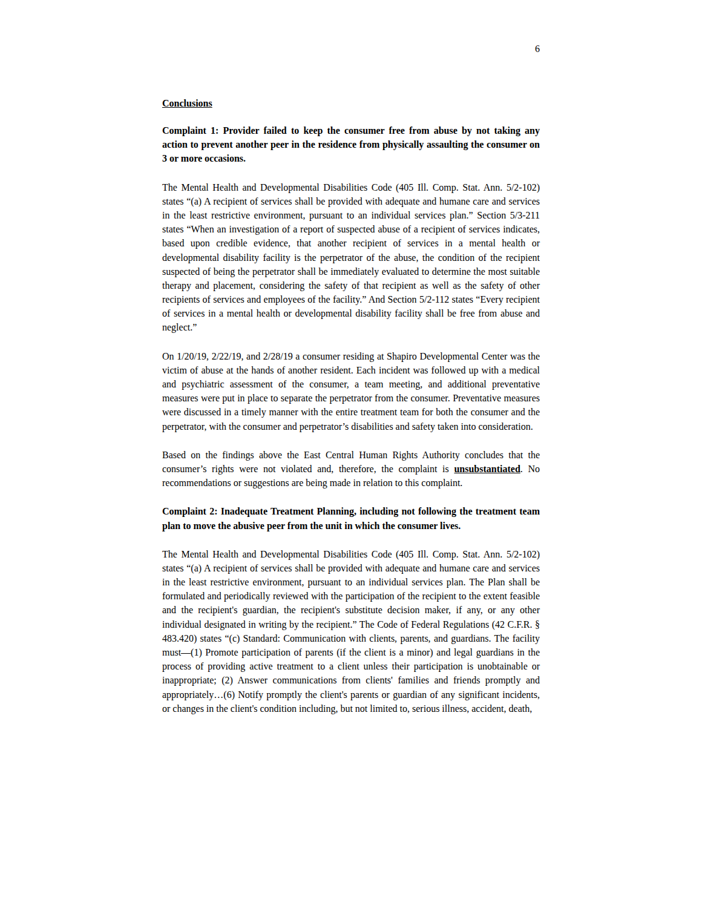6
Conclusions
Complaint 1: Provider failed to keep the consumer free from abuse by not taking any action to prevent another peer in the residence from physically assaulting the consumer on 3 or more occasions.
The Mental Health and Developmental Disabilities Code (405 Ill. Comp. Stat. Ann. 5/2-102) states “(a) A recipient of services shall be provided with adequate and humane care and services in the least restrictive environment, pursuant to an individual services plan.” Section 5/3-211 states “When an investigation of a report of suspected abuse of a recipient of services indicates, based upon credible evidence, that another recipient of services in a mental health or developmental disability facility is the perpetrator of the abuse, the condition of the recipient suspected of being the perpetrator shall be immediately evaluated to determine the most suitable therapy and placement, considering the safety of that recipient as well as the safety of other recipients of services and employees of the facility.” And Section 5/2-112 states “Every recipient of services in a mental health or developmental disability facility shall be free from abuse and neglect.”
On 1/20/19, 2/22/19, and 2/28/19 a consumer residing at Shapiro Developmental Center was the victim of abuse at the hands of another resident. Each incident was followed up with a medical and psychiatric assessment of the consumer, a team meeting, and additional preventative measures were put in place to separate the perpetrator from the consumer. Preventative measures were discussed in a timely manner with the entire treatment team for both the consumer and the perpetrator, with the consumer and perpetrator’s disabilities and safety taken into consideration.
Based on the findings above the East Central Human Rights Authority concludes that the consumer’s rights were not violated and, therefore, the complaint is unsubstantiated. No recommendations or suggestions are being made in relation to this complaint.
Complaint 2: Inadequate Treatment Planning, including not following the treatment team plan to move the abusive peer from the unit in which the consumer lives.
The Mental Health and Developmental Disabilities Code (405 Ill. Comp. Stat. Ann. 5/2-102) states “(a) A recipient of services shall be provided with adequate and humane care and services in the least restrictive environment, pursuant to an individual services plan. The Plan shall be formulated and periodically reviewed with the participation of the recipient to the extent feasible and the recipient's guardian, the recipient's substitute decision maker, if any, or any other individual designated in writing by the recipient.” The Code of Federal Regulations (42 C.F.R. § 483.420) states “(c) Standard: Communication with clients, parents, and guardians. The facility must—(1) Promote participation of parents (if the client is a minor) and legal guardians in the process of providing active treatment to a client unless their participation is unobtainable or inappropriate; (2) Answer communications from clients' families and friends promptly and appropriately…(6) Notify promptly the client's parents or guardian of any significant incidents, or changes in the client's condition including, but not limited to, serious illness, accident, death,